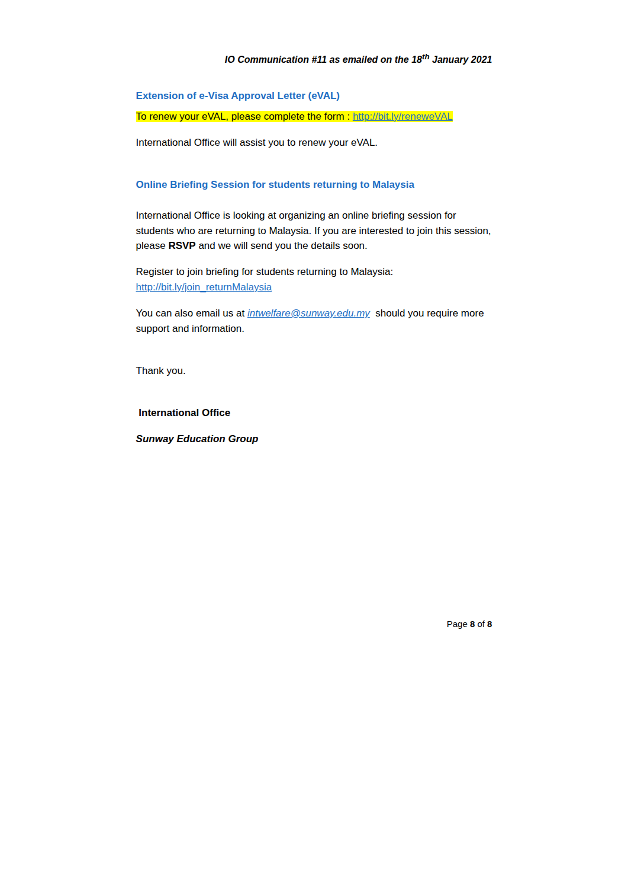IO Communication #11 as emailed on the 18th January 2021
Extension of e-Visa Approval Letter (eVAL)
To renew your eVAL, please complete the form : http://bit.ly/reneweVAL
International Office will assist you to renew your eVAL.
Online Briefing Session for students returning to Malaysia
International Office is looking at organizing an online briefing session for students who are returning to Malaysia. If you are interested to join this session, please RSVP and we will send you the details soon.
Register to join briefing for students returning to Malaysia:
http://bit.ly/join_returnMalaysia
You can also email us at intwelfare@sunway.edu.my should you require more support and information.
Thank you.
International Office
Sunway Education Group
Page 8 of 8